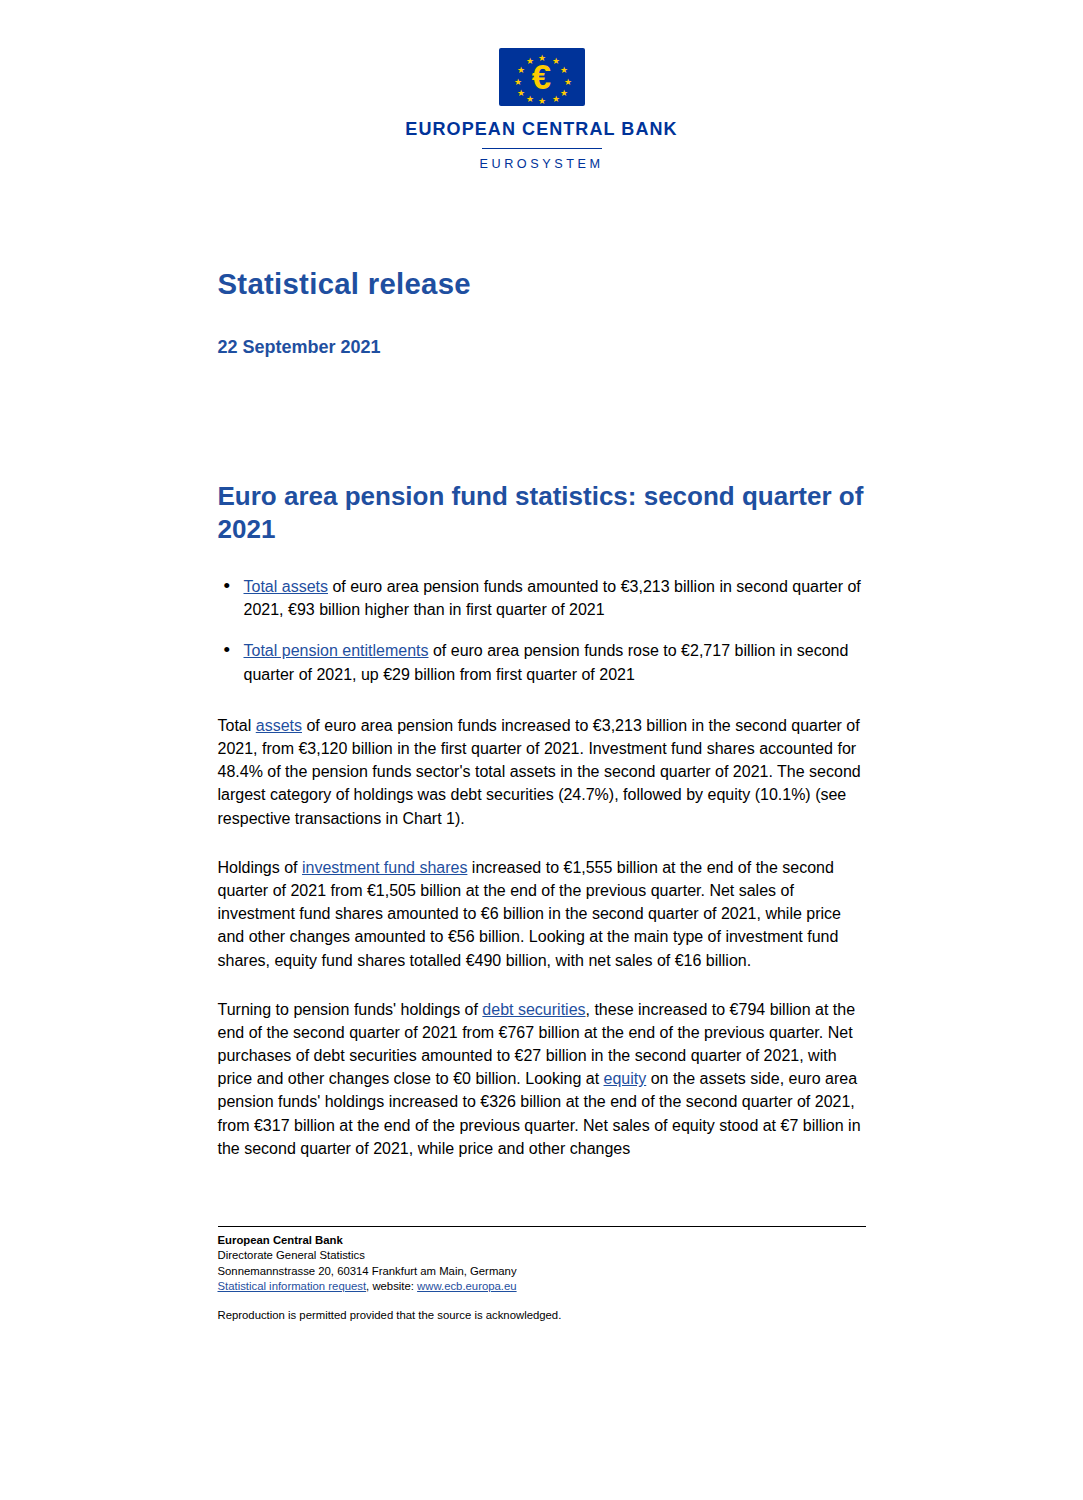★ ★ ★ ★ ★ ★ ★ ★ ★ ★ ★ ★
€
EUROPEAN CENTRAL BANK
EUROSYSTEM
Statistical release
22 September 2021
Euro area pension fund statistics: second quarter of 2021
Total assets of euro area pension funds amounted to €3,213 billion in second quarter of 2021, €93 billion higher than in first quarter of 2021
Total pension entitlements of euro area pension funds rose to €2,717 billion in second quarter of 2021, up €29 billion from first quarter of 2021
Total assets of euro area pension funds increased to €3,213 billion in the second quarter of 2021, from €3,120 billion in the first quarter of 2021. Investment fund shares accounted for 48.4% of the pension funds sector's total assets in the second quarter of 2021. The second largest category of holdings was debt securities (24.7%), followed by equity (10.1%) (see respective transactions in Chart 1).
Holdings of investment fund shares increased to €1,555 billion at the end of the second quarter of 2021 from €1,505 billion at the end of the previous quarter. Net sales of investment fund shares amounted to €6 billion in the second quarter of 2021, while price and other changes amounted to €56 billion. Looking at the main type of investment fund shares, equity fund shares totalled €490 billion, with net sales of €16 billion.
Turning to pension funds' holdings of debt securities, these increased to €794 billion at the end of the second quarter of 2021 from €767 billion at the end of the previous quarter. Net purchases of debt securities amounted to €27 billion in the second quarter of 2021, with price and other changes close to €0 billion. Looking at equity on the assets side, euro area pension funds' holdings increased to €326 billion at the end of the second quarter of 2021, from €317 billion at the end of the previous quarter. Net sales of equity stood at €7 billion in the second quarter of 2021, while price and other changes
European Central Bank
Directorate General Statistics
Sonnemannstrasse 20, 60314 Frankfurt am Main, Germany
Statistical information request, website: www.ecb.europa.eu
Reproduction is permitted provided that the source is acknowledged.